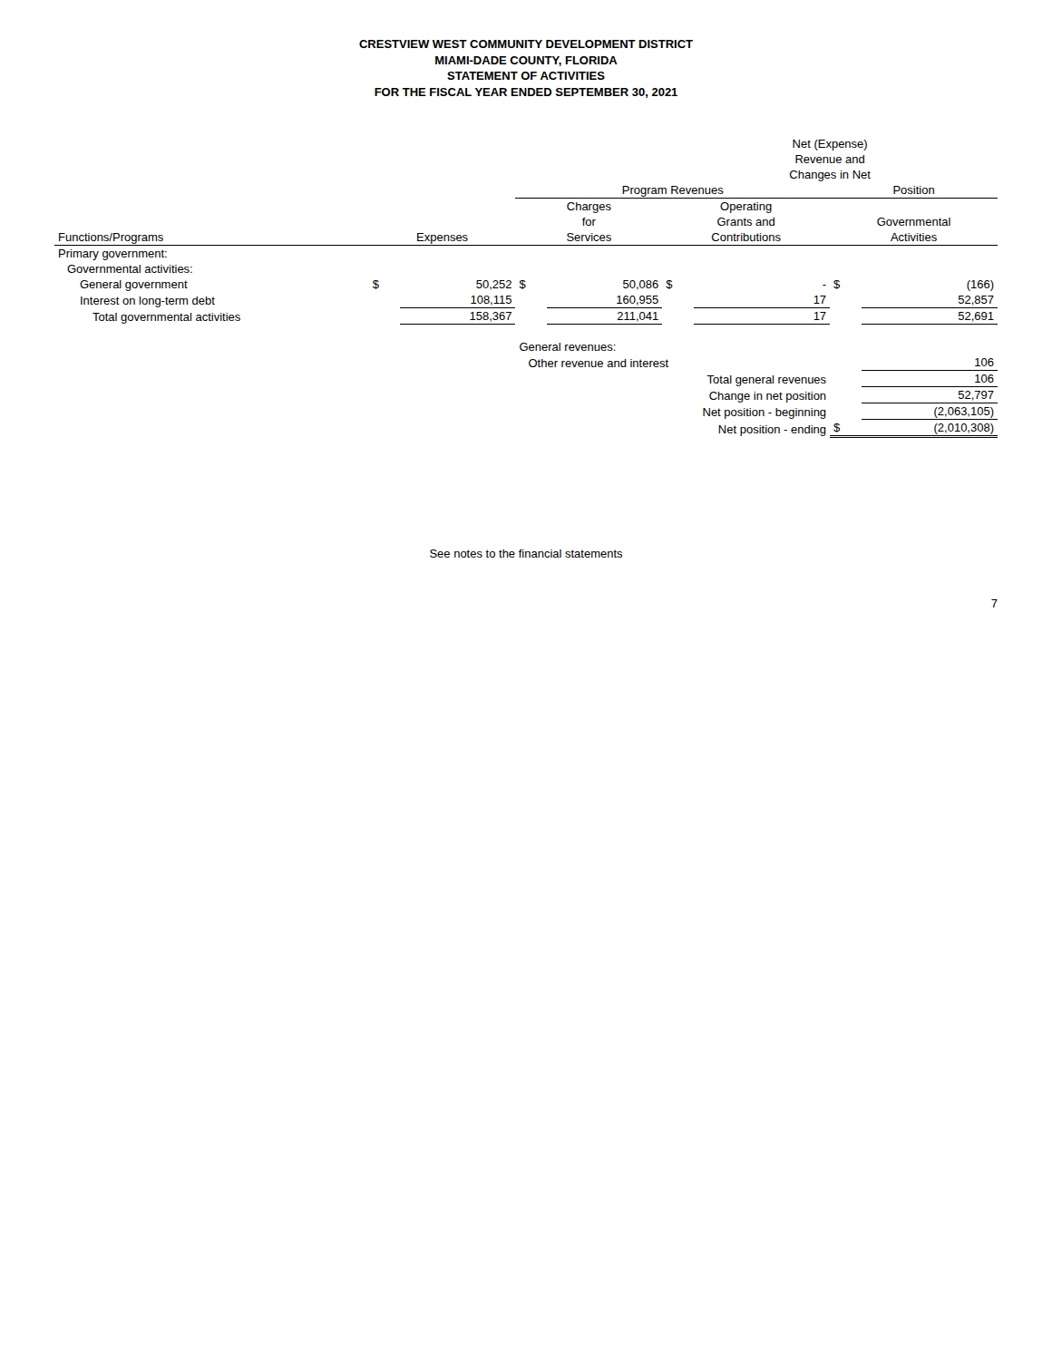CRESTVIEW WEST COMMUNITY DEVELOPMENT DISTRICT
MIAMI-DADE COUNTY, FLORIDA
STATEMENT OF ACTIVITIES
FOR THE FISCAL YEAR ENDED SEPTEMBER 30, 2021
| | Net (Expense) |
| | Revenue and |
| | Changes in Net |
| | Program Revenues | Position |
| | | Charges | Operating | |
| | | for | Grants and | Governmental |
| Functions/Programs | Expenses | Services | Contributions | Activities |
| Primary government: | |
| Governmental activities: | |
| General government | $ | 50,252 | $ | 50,086 | $ | - | $ | (166) |
| Interest on long-term debt | | 108,115 | | 160,955 | | 17 | | 52,857 |
| Total governmental activities | | 158,367 | | 211,041 | | 17 | | 52,691 |
| | General revenues: | |
| | Other revenue and interest | | 106 |
| | Total general revenues | | 106 |
| | Change in net position | | 52,797 |
| | Net position - beginning | | (2,063,105) |
| | Net position - ending | $ | (2,010,308) |
See notes to the financial statements
7